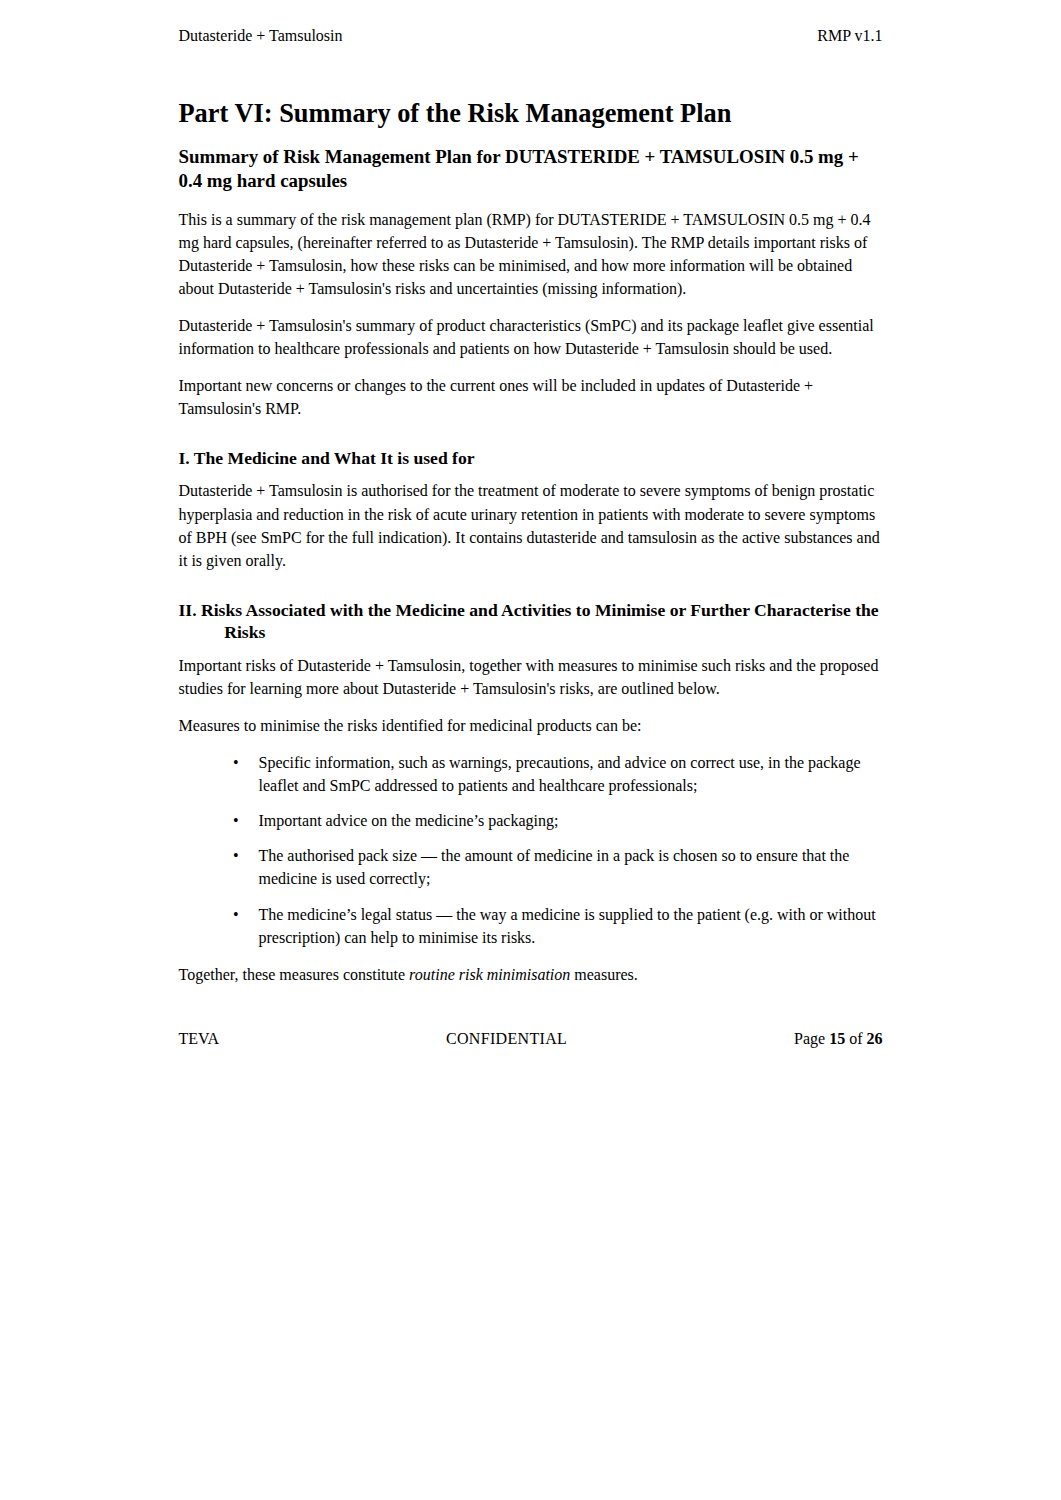Dutasteride + Tamsulosin RMP v1.1
Part VI: Summary of the Risk Management Plan
Summary of Risk Management Plan for DUTASTERIDE + TAMSULOSIN 0.5 mg + 0.4 mg hard capsules
This is a summary of the risk management plan (RMP) for DUTASTERIDE + TAMSULOSIN 0.5 mg + 0.4 mg hard capsules, (hereinafter referred to as Dutasteride + Tamsulosin). The RMP details important risks of Dutasteride + Tamsulosin, how these risks can be minimised, and how more information will be obtained about Dutasteride + Tamsulosin's risks and uncertainties (missing information).
Dutasteride + Tamsulosin's summary of product characteristics (SmPC) and its package leaflet give essential information to healthcare professionals and patients on how Dutasteride + Tamsulosin should be used.
Important new concerns or changes to the current ones will be included in updates of Dutasteride + Tamsulosin's RMP.
I. The Medicine and What It is used for
Dutasteride + Tamsulosin is authorised for the treatment of moderate to severe symptoms of benign prostatic hyperplasia and reduction in the risk of acute urinary retention in patients with moderate to severe symptoms of BPH (see SmPC for the full indication). It contains dutasteride and tamsulosin as the active substances and it is given orally.
II. Risks Associated with the Medicine and Activities to Minimise or Further Characterise the Risks
Important risks of Dutasteride + Tamsulosin, together with measures to minimise such risks and the proposed studies for learning more about Dutasteride + Tamsulosin's risks, are outlined below.
Measures to minimise the risks identified for medicinal products can be:
Specific information, such as warnings, precautions, and advice on correct use, in the package leaflet and SmPC addressed to patients and healthcare professionals;
Important advice on the medicine’s packaging;
The authorised pack size — the amount of medicine in a pack is chosen so to ensure that the medicine is used correctly;
The medicine’s legal status — the way a medicine is supplied to the patient (e.g. with or without prescription) can help to minimise its risks.
Together, these measures constitute routine risk minimisation measures.
TEVA CONFIDENTIAL Page 15 of 26